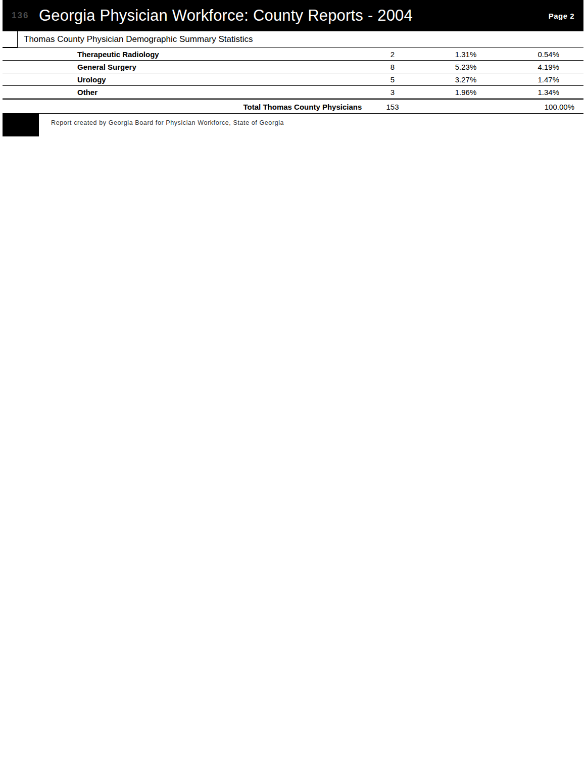136
Georgia Physician Workforce: County Reports - 2004
Page 2
Thomas County Physician Demographic Summary Statistics
| Therapeutic Radiology | 2 | 1.31% | 0.54% | |
| General Surgery | 8 | 5.23% | 4.19% | |
| Urology | 5 | 3.27% | 1.47% | |
| Other | 3 | 1.96% | 1.34% | |
| Total Thomas County Physicians | 153 | 100.00% | |
Report created by Georgia Board for Physician Workforce, State of Georgia